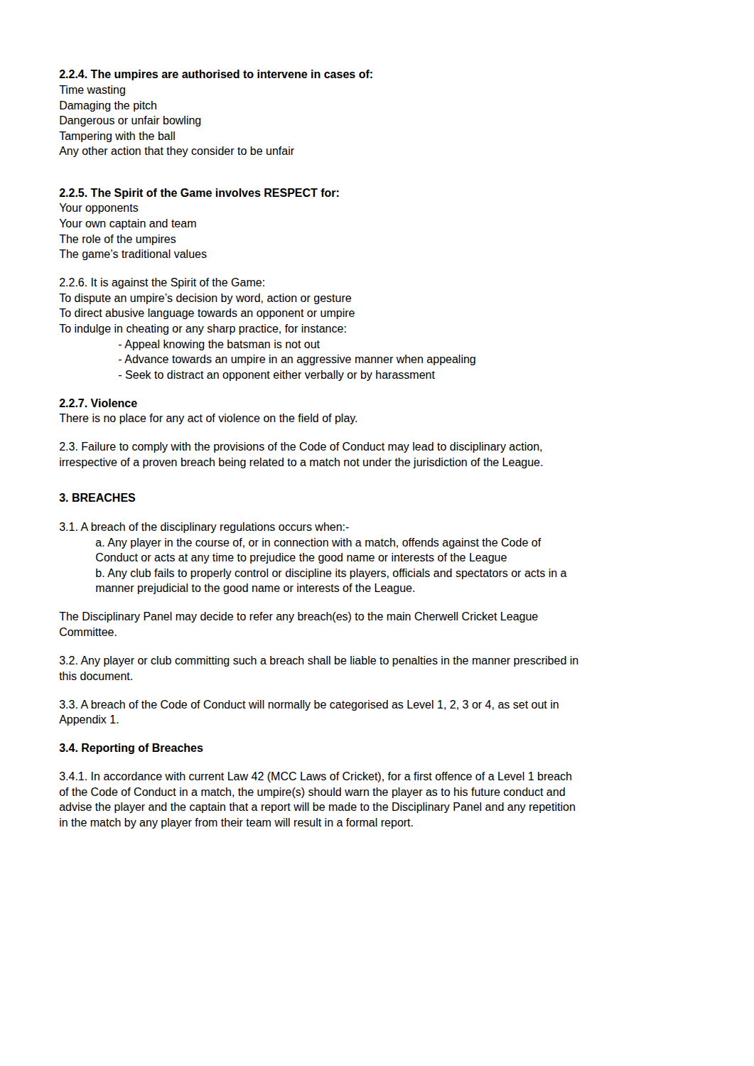2.2.4. The umpires are authorised to intervene in cases of:
Time wasting
Damaging the pitch
Dangerous or unfair bowling
Tampering with the ball
Any other action that they consider to be unfair
2.2.5. The Spirit of the Game involves RESPECT for:
Your opponents
Your own captain and team
The role of the umpires
The game’s traditional values
2.2.6. It is against the Spirit of the Game:
To dispute an umpire’s decision by word, action or gesture
To direct abusive language towards an opponent or umpire
To indulge in cheating or any sharp practice, for instance:
- Appeal knowing the batsman is not out
- Advance towards an umpire in an aggressive manner when appealing
- Seek to distract an opponent either verbally or by harassment
2.2.7. Violence
There is no place for any act of violence on the field of play.
2.3. Failure to comply with the provisions of the Code of Conduct may lead to disciplinary action, irrespective of a proven breach being related to a match not under the jurisdiction of the League.
3. BREACHES
3.1. A breach of the disciplinary regulations occurs when:-
a. Any player in the course of, or in connection with a match, offends against the Code of Conduct or acts at any time to prejudice the good name or interests of the League
b. Any club fails to properly control or discipline its players, officials and spectators or acts in a manner prejudicial to the good name or interests of the League.
The Disciplinary Panel may decide to refer any breach(es) to the main Cherwell Cricket League Committee.
3.2. Any player or club committing such a breach shall be liable to penalties in the manner prescribed in this document.
3.3. A breach of the Code of Conduct will normally be categorised as Level 1, 2, 3 or 4, as set out in Appendix 1.
3.4. Reporting of Breaches
3.4.1. In accordance with current Law 42 (MCC Laws of Cricket), for a first offence of a Level 1 breach of the Code of Conduct in a match, the umpire(s) should warn the player as to his future conduct and advise the player and the captain that a report will be made to the Disciplinary Panel and any repetition in the match by any player from their team will result in a formal report.